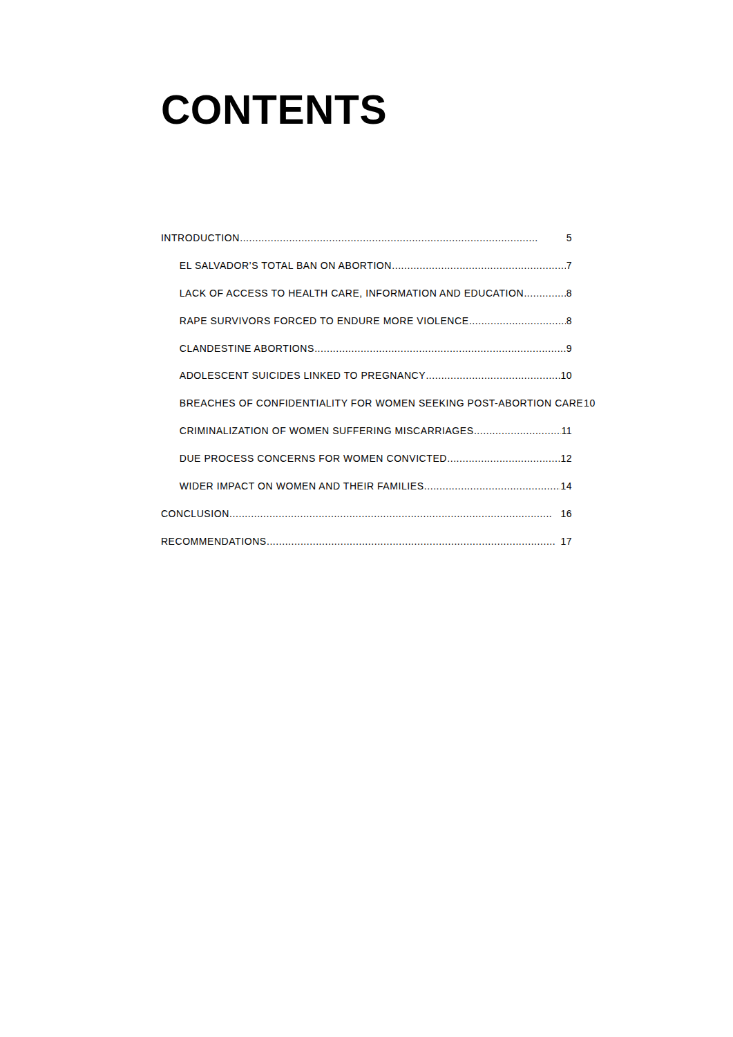CONTENTS
INTRODUCTION ................................................................................................. 5
EL SALVADOR’S TOTAL BAN ON ABORTION .............................................................. 7
LACK OF ACCESS TO HEALTH CARE, INFORMATION AND EDUCATION ........................ 8
RAPE SURVIVORS FORCED TO ENDURE MORE VIOLENCE .......................................... 8
CLANDESTINE ABORTIONS ....................................................................................... 9
ADOLESCENT SUICIDES LINKED TO PREGNANCY ..................................................... 10
BREACHES OF CONFIDENTIALITY FOR WOMEN SEEKING POST-ABORTION CARE ..... 10
CRIMINALIZATION OF WOMEN SUFFERING MISCARRIAGES ..................................... 11
DUE PROCESS CONCERNS FOR WOMEN CONVICTED ............................................... 12
WIDER IMPACT ON WOMEN AND THEIR FAMILIES ................................................... 14
CONCLUSION ......................................................................................................... 16
RECOMMENDATIONS .............................................................................................. 17